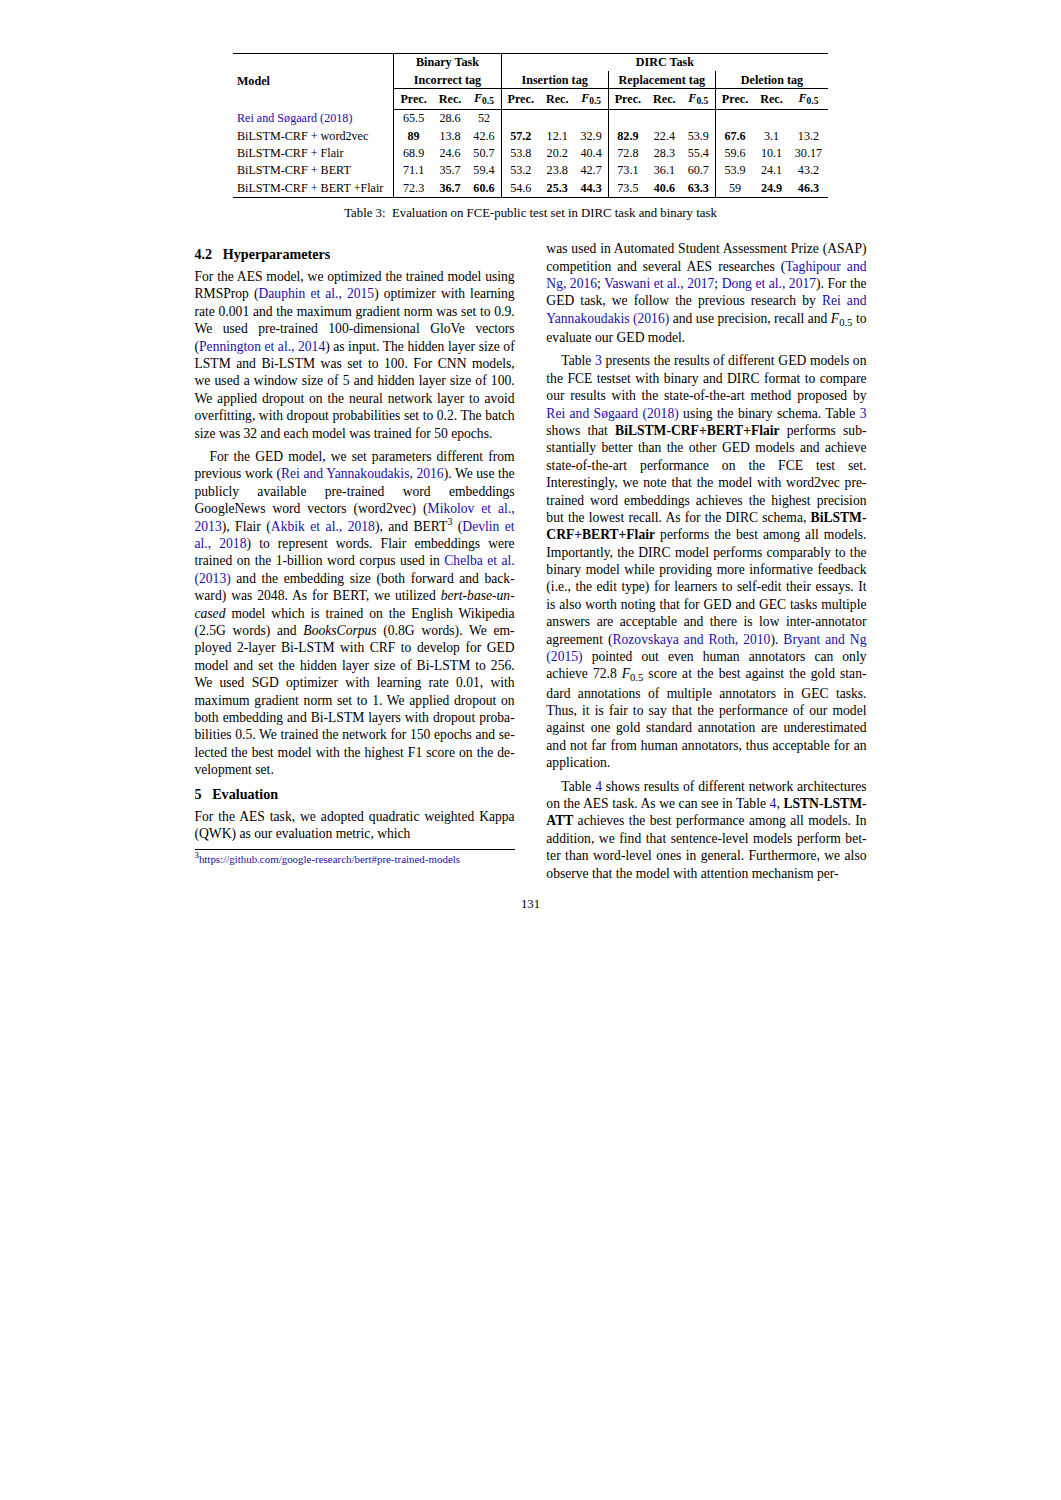| Model | Binary Task | DIRC Task |
| --- | --- | --- |
| Incorrect tag | Insertion tag | Replacement tag | Deletion tag |
| Prec. | Rec. | F 0.5 | Prec. | Rec. | F 0.5 | Prec. | Rec. | F 0.5 | Prec. | Rec. | F 0.5 |
| Rei and Søgaard (2018) | 65.5 | 28.6 | 52 | | | | | | | | | |
| BiLSTM-CRF + word2vec | 89 | 13.8 | 42.6 | 57.2 | 12.1 | 32.9 | 82.9 | 22.4 | 53.9 | 67.6 | 3.1 | 13.2 |
| BiLSTM-CRF + Flair | 68.9 | 24.6 | 50.7 | 53.8 | 20.2 | 40.4 | 72.8 | 28.3 | 55.4 | 59.6 | 10.1 | 30.17 |
| BiLSTM-CRF + BERT | 71.1 | 35.7 | 59.4 | 53.2 | 23.8 | 42.7 | 73.1 | 36.1 | 60.7 | 53.9 | 24.1 | 43.2 |
| BiLSTM-CRF + BERT +Flair | 72.3 | 36.7 | 60.6 | 54.6 | 25.3 | 44.3 | 73.5 | 40.6 | 63.3 | 59 | 24.9 | 46.3 |
Table 3: Evaluation on FCE-public test set in DIRC task and binary task
4.2 Hyperparameters
For the AES model, we optimized the trained model using RMSProp (Dauphin et al., 2015) optimizer with learning rate 0.001 and the maximum gradient norm was set to 0.9. We used pre-trained 100-dimensional GloVe vectors (Pennington et al., 2014) as input. The hidden layer size of LSTM and Bi-LSTM was set to 100. For CNN models, we used a window size of 5 and hidden layer size of 100. We applied dropout on the neural network layer to avoid overfitting, with dropout probabilities set to 0.2. The batch size was 32 and each model was trained for 50 epochs.
For the GED model, we set parameters different from previous work (Rei and Yannakoudakis, 2016). We use the publicly available pre-trained word embeddings GoogleNews word vectors (word2vec) (Mikolov et al., 2013), Flair (Akbik et al., 2018), and BERT3 (Devlin et al., 2018) to represent words. Flair embeddings were trained on the 1-billion word corpus used in Chelba et al. (2013) and the embedding size (both forward and backward) was 2048. As for BERT, we utilized bert-base-uncased model which is trained on the English Wikipedia (2.5G words) and BooksCorpus (0.8G words). We employed 2-layer Bi-LSTM with CRF to develop for GED model and set the hidden layer size of Bi-LSTM to 256. We used SGD optimizer with learning rate 0.01, with maximum gradient norm set to 1. We applied dropout on both embedding and Bi-LSTM layers with dropout probabilities 0.5. We trained the network for 150 epochs and selected the best model with the highest F1 score on the development set.
5 Evaluation
For the AES task, we adopted quadratic weighted Kappa (QWK) as our evaluation metric, which
3https://github.com/google-research/bert#pre-trained-models
was used in Automated Student Assessment Prize (ASAP) competition and several AES researches (Taghipour and Ng, 2016; Vaswani et al., 2017; Dong et al., 2017). For the GED task, we follow the previous research by Rei and Yannakoudakis (2016) and use precision, recall and F 0.5 to evaluate our GED model.
Table 3 presents the results of different GED models on the FCE testset with binary and DIRC format to compare our results with the state-of-the-art method proposed by Rei and Søgaard (2018) using the binary schema. Table 3 shows that BiLSTM-CRF+BERT+Flair performs substantially better than the other GED models and achieve state-of-the-art performance on the FCE test set. Interestingly, we note that the model with word2vec pre-trained word embeddings achieves the highest precision but the lowest recall. As for the DIRC schema, BiLSTM-CRF+BERT+Flair performs the best among all models. Importantly, the DIRC model performs comparably to the binary model while providing more informative feedback (i.e., the edit type) for learners to self-edit their essays. It is also worth noting that for GED and GEC tasks multiple answers are acceptable and there is low inter-annotator agreement (Rozovskaya and Roth, 2010). Bryant and Ng (2015) pointed out even human annotators can only achieve 72.8 F 0.5 score at the best against the gold standard annotations of multiple annotators in GEC tasks. Thus, it is fair to say that the performance of our model against one gold standard annotation are underestimated and not far from human annotators, thus acceptable for an application.
Table 4 shows results of different network architectures on the AES task. As we can see in Table 4, LSTN-LSTM-ATT achieves the best performance among all models. In addition, we find that sentence-level models perform better than word-level ones in general. Furthermore, we also observe that the model with attention mechanism per-
131